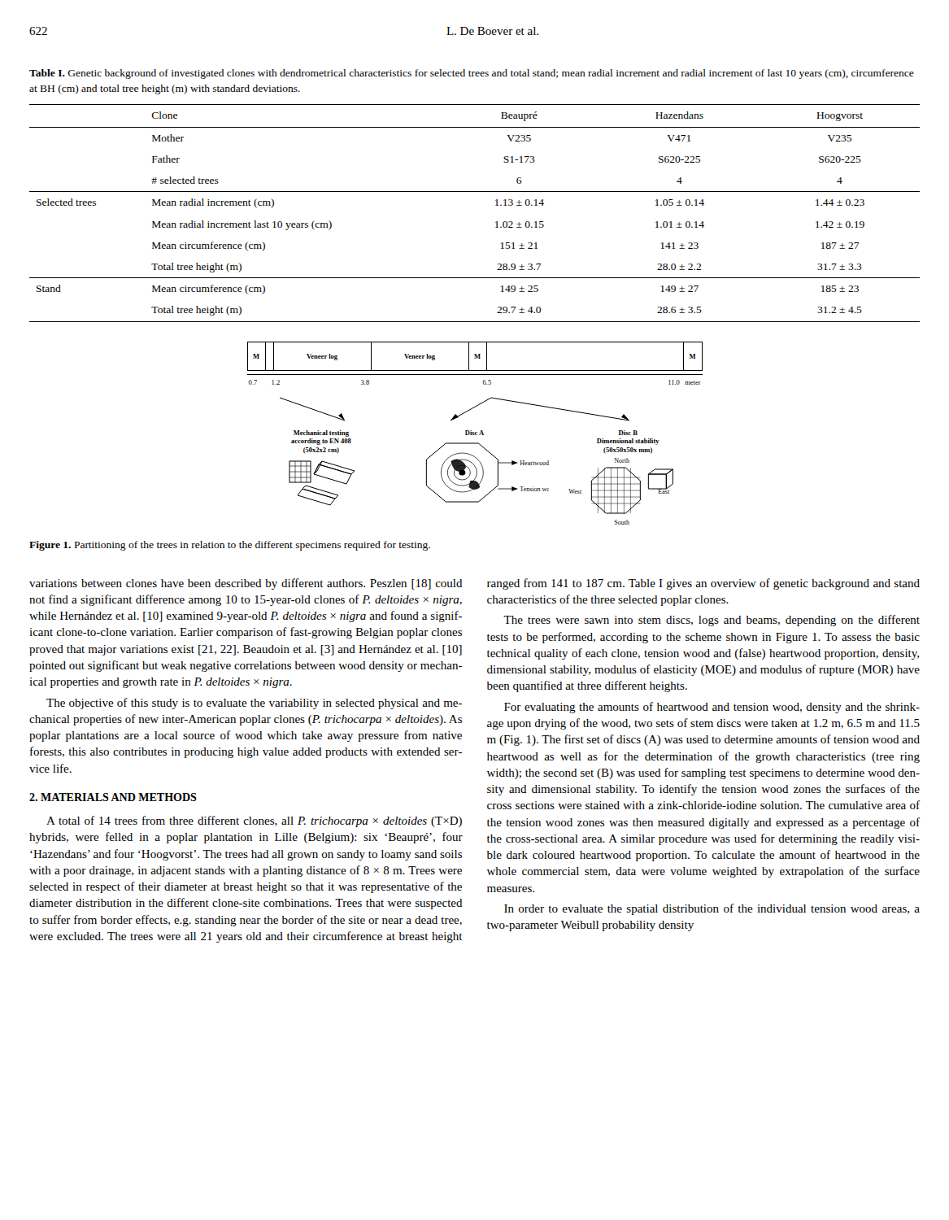622 L. De Boever et al.
Table I. Genetic background of investigated clones with dendrometrical characteristics for selected trees and total stand; mean radial increment and radial increment of last 10 years (cm), circumference at BH (cm) and total tree height (m) with standard deviations.
| | Clone | Beaupré | Hazendans | Hoogvorst |
| | Mother | V235 | V471 | V235 |
| | Father | S1-173 | S620-225 | S620-225 |
| | # selected trees | 6 | 4 | 4 |
| Selected trees | Mean radial increment (cm) | 1.13 ± 0.14 | 1.05 ± 0.14 | 1.44 ± 0.23 |
| | Mean radial increment last 10 years (cm) | 1.02 ± 0.15 | 1.01 ± 0.14 | 1.42 ± 0.19 |
| | Mean circumference (cm) | 151 ± 21 | 141 ± 23 | 187 ± 27 |
| | Total tree height (m) | 28.9 ± 3.7 | 28.0 ± 2.2 | 31.7 ± 3.3 |
| Stand | Mean circumference (cm) | 149 ± 25 | 149 ± 27 | 185 ± 23 |
| | Total tree height (m) | 29.7 ± 4.0 | 28.6 ± 3.5 | 31.2 ± 4.5 |
M
Veneer log
Veneer log
M
M
0.7 1.2 3.8 6.5 11.0 meter
Mechanical testing
according to EN 408
(50x2x2 cm)
Disc A
Heartwood Tension wood
Disc B
Dimensional stability
(50x50x50x mm)
North West East South
Figure 1. Partitioning of the trees in relation to the different specimens required for testing.
variations between clones have been described by different authors. Peszlen [18] could not find a significant difference among 10 to 15-year-old clones of P. deltoides × nigra, while Hernández et al. [10] examined 9-year-old P. deltoides × nigra and found a significant clone-to-clone variation. Earlier comparison of fast-growing Belgian poplar clones proved that major variations exist [21, 22]. Beaudoin et al. [3] and Hernández et al. [10] pointed out significant but weak negative correlations between wood density or mechanical properties and growth rate in P. deltoides × nigra.
The objective of this study is to evaluate the variability in selected physical and mechanical properties of new inter-American poplar clones (P. trichocarpa × deltoides). As poplar plantations are a local source of wood which take away pressure from native forests, this also contributes in producing high value added products with extended service life.
2. MATERIALS AND METHODS
A total of 14 trees from three different clones, all P. trichocarpa × deltoides (T×D) hybrids, were felled in a poplar plantation in Lille (Belgium): six ‘Beaupré’, four ‘Hazendans’ and four ‘Hoogvorst’. The trees had all grown on sandy to loamy sand soils with a poor drainage, in adjacent stands with a planting distance of 8 × 8 m. Trees were selected in respect of their diameter at breast height so that it was representative of the diameter distribution in the different clone-site combinations. Trees that were suspected to suffer from border effects, e.g. standing near the border of the site or near a dead tree, were excluded. The trees were all 21 years old and their circumference at breast height ranged from 141 to 187 cm. Table I gives an overview of genetic background and stand characteristics of the three selected poplar clones.
The trees were sawn into stem discs, logs and beams, depending on the different tests to be performed, according to the scheme shown in Figure 1. To assess the basic technical quality of each clone, tension wood and (false) heartwood proportion, density, dimensional stability, modulus of elasticity (MOE) and modulus of rupture (MOR) have been quantified at three different heights.
For evaluating the amounts of heartwood and tension wood, density and the shrinkage upon drying of the wood, two sets of stem discs were taken at 1.2 m, 6.5 m and 11.5 m (Fig. 1). The first set of discs (A) was used to determine amounts of tension wood and heartwood as well as for the determination of the growth characteristics (tree ring width); the second set (B) was used for sampling test specimens to determine wood density and dimensional stability. To identify the tension wood zones the surfaces of the cross sections were stained with a zink-chloride-iodine solution. The cumulative area of the tension wood zones was then measured digitally and expressed as a percentage of the cross-sectional area. A similar procedure was used for determining the readily visible dark coloured heartwood proportion. To calculate the amount of heartwood in the whole commercial stem, data were volume weighted by extrapolation of the surface measures.
In order to evaluate the spatial distribution of the individual tension wood areas, a two-parameter Weibull probability density